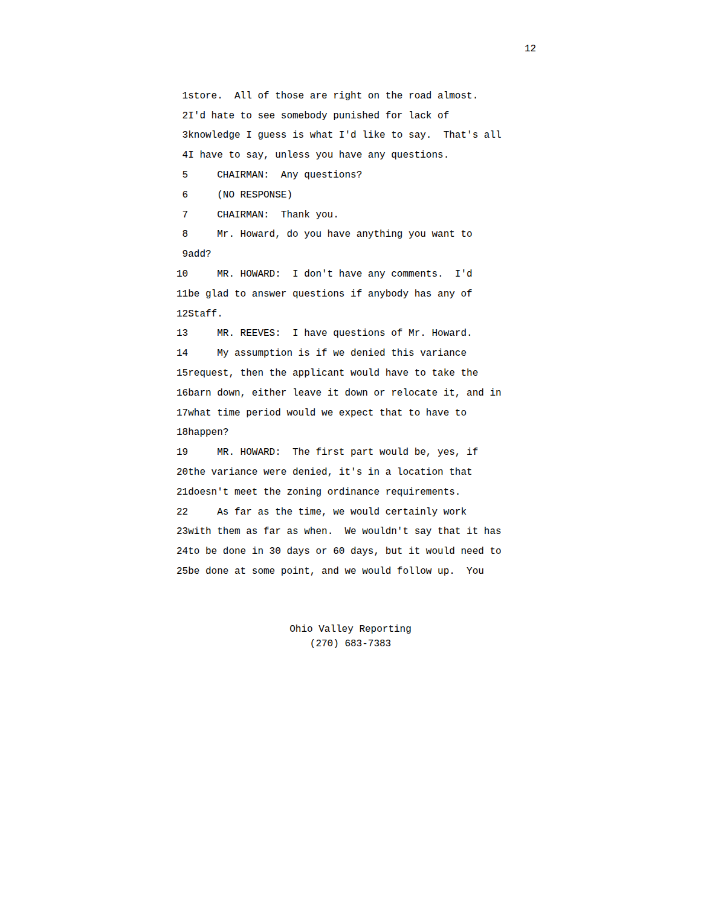12
| 1 | store. All of those are right on the road almost. |
| 2 | I'd hate to see somebody punished for lack of |
| 3 | knowledge I guess is what I'd like to say. That's all |
| 4 | I have to say, unless you have any questions. |
| 5 | CHAIRMAN: Any questions? |
| 6 | (NO RESPONSE) |
| 7 | CHAIRMAN: Thank you. |
| 8 | Mr. Howard, do you have anything you want to |
| 9 | add? |
| 10 | MR. HOWARD: I don't have any comments. I'd |
| 11 | be glad to answer questions if anybody has any of |
| 12 | Staff. |
| 13 | MR. REEVES: I have questions of Mr. Howard. |
| 14 | My assumption is if we denied this variance |
| 15 | request, then the applicant would have to take the |
| 16 | barn down, either leave it down or relocate it, and in |
| 17 | what time period would we expect that to have to |
| 18 | happen? |
| 19 | MR. HOWARD: The first part would be, yes, if |
| 20 | the variance were denied, it's in a location that |
| 21 | doesn't meet the zoning ordinance requirements. |
| 22 | As far as the time, we would certainly work |
| 23 | with them as far as when. We wouldn't say that it has |
| 24 | to be done in 30 days or 60 days, but it would need to |
| 25 | be done at some point, and we would follow up. You |
Ohio Valley Reporting
(270) 683-7383